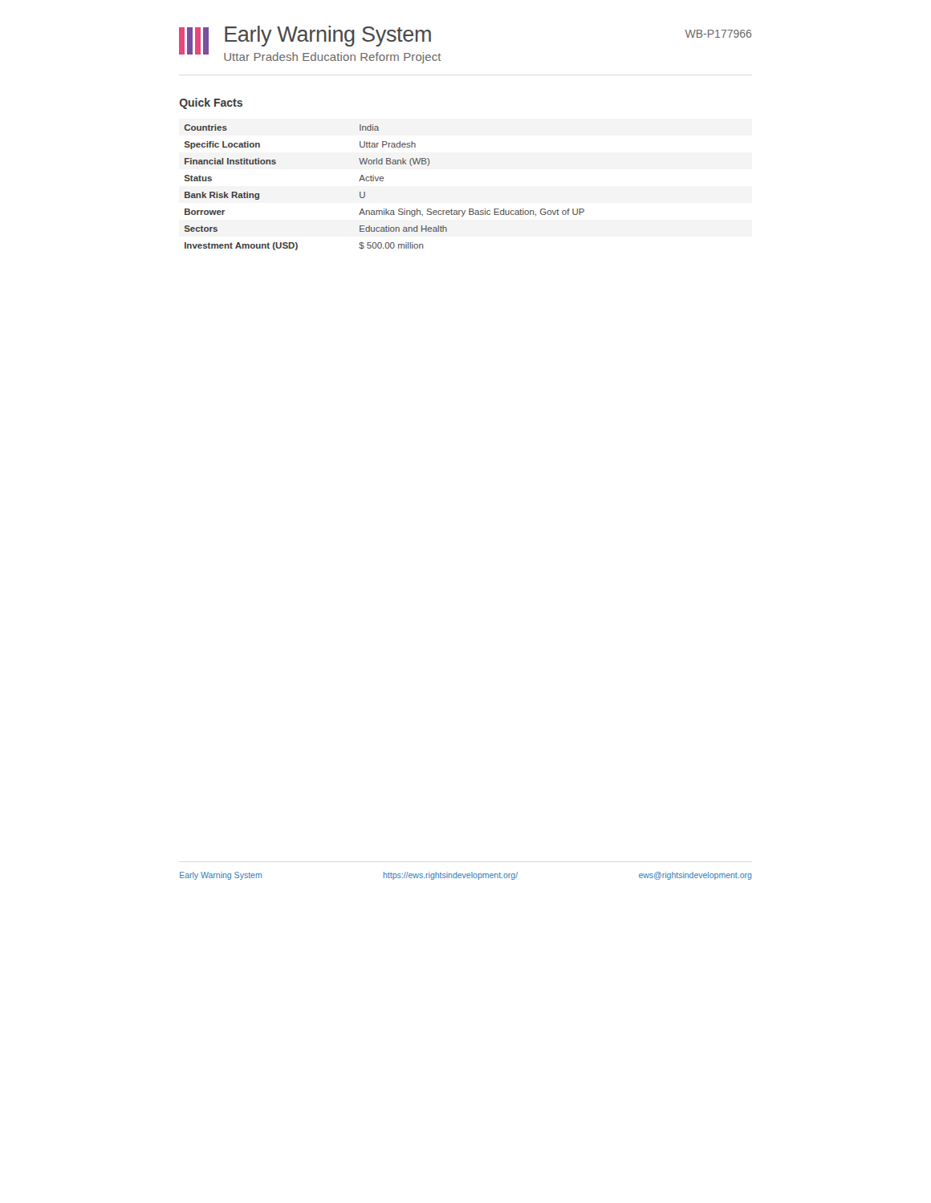Early Warning System
Uttar Pradesh Education Reform Project
WB-P177966
Quick Facts
| Countries | India |
| Specific Location | Uttar Pradesh |
| Financial Institutions | World Bank (WB) |
| Status | Active |
| Bank Risk Rating | U |
| Borrower | Anamika Singh, Secretary Basic Education, Govt of UP |
| Sectors | Education and Health |
| Investment Amount (USD) | $ 500.00 million |
Early Warning System
https://ews.rightsindevelopment.org/
ews@rightsindevelopment.org